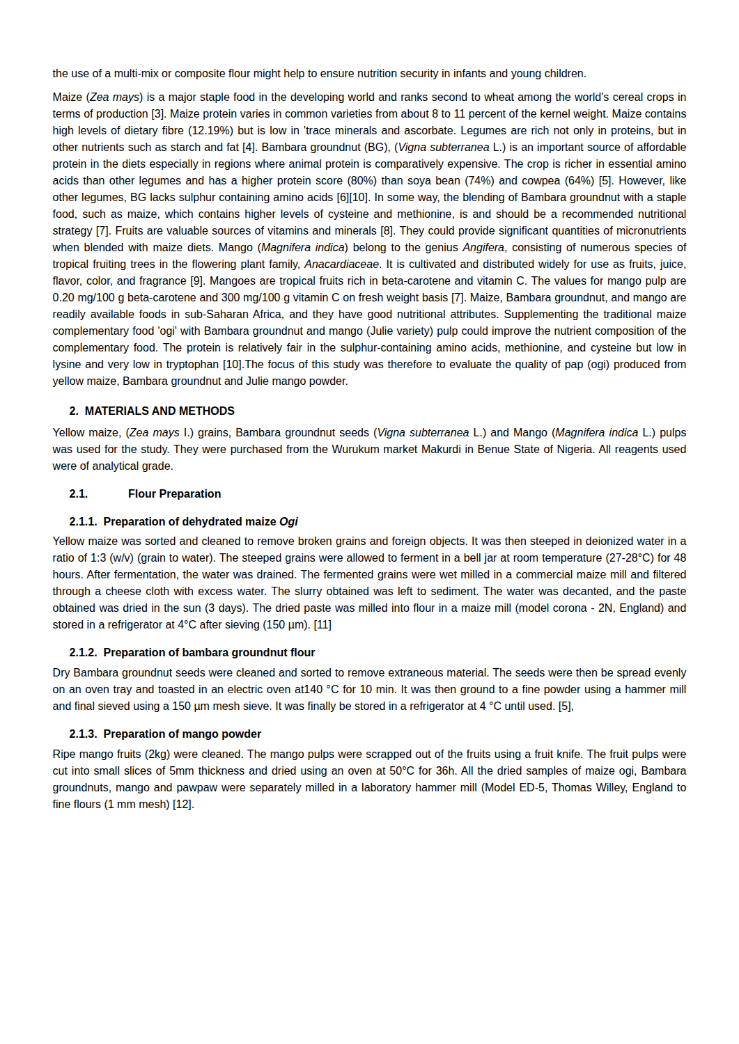the use of a multi-mix or composite flour might help to ensure nutrition security in infants and young children.
Maize (Zea mays) is a major staple food in the developing world and ranks second to wheat among the world's cereal crops in terms of production [3]. Maize protein varies in common varieties from about 8 to 11 percent of the kernel weight. Maize contains high levels of dietary fibre (12.19%) but is low in 'trace minerals and ascorbate. Legumes are rich not only in proteins, but in other nutrients such as starch and fat [4]. Bambara groundnut (BG), (Vigna subterranea L.) is an important source of affordable protein in the diets especially in regions where animal protein is comparatively expensive. The crop is richer in essential amino acids than other legumes and has a higher protein score (80%) than soya bean (74%) and cowpea (64%) [5]. However, like other legumes, BG lacks sulphur containing amino acids [6][10]. In some way, the blending of Bambara groundnut with a staple food, such as maize, which contains higher levels of cysteine and methionine, is and should be a recommended nutritional strategy [7]. Fruits are valuable sources of vitamins and minerals [8]. They could provide significant quantities of micronutrients when blended with maize diets. Mango (Magnifera indica) belong to the genius Angifera, consisting of numerous species of tropical fruiting trees in the flowering plant family, Anacardiaceae. It is cultivated and distributed widely for use as fruits, juice, flavor, color, and fragrance [9]. Mangoes are tropical fruits rich in beta-carotene and vitamin C. The values for mango pulp are 0.20 mg/100 g beta-carotene and 300 mg/100 g vitamin C on fresh weight basis [7]. Maize, Bambara groundnut, and mango are readily available foods in sub-Saharan Africa, and they have good nutritional attributes. Supplementing the traditional maize complementary food 'ogi' with Bambara groundnut and mango (Julie variety) pulp could improve the nutrient composition of the complementary food. The protein is relatively fair in the sulphur-containing amino acids, methionine, and cysteine but low in lysine and very low in tryptophan [10].The focus of this study was therefore to evaluate the quality of pap (ogi) produced from yellow maize, Bambara groundnut and Julie mango powder.
2. MATERIALS AND METHODS
Yellow maize, (Zea mays I.) grains, Bambara groundnut seeds (Vigna subterranea L.) and Mango (Magnifera indica L.) pulps was used for the study. They were purchased from the Wurukum market Makurdi in Benue State of Nigeria. All reagents used were of analytical grade.
2.1. Flour Preparation
2.1.1. Preparation of dehydrated maize Ogi
Yellow maize was sorted and cleaned to remove broken grains and foreign objects. It was then steeped in deionized water in a ratio of 1:3 (w/v) (grain to water). The steeped grains were allowed to ferment in a bell jar at room temperature (27-28°C) for 48 hours. After fermentation, the water was drained. The fermented grains were wet milled in a commercial maize mill and filtered through a cheese cloth with excess water. The slurry obtained was left to sediment. The water was decanted, and the paste obtained was dried in the sun (3 days). The dried paste was milled into flour in a maize mill (model corona - 2N, England) and stored in a refrigerator at 4°C after sieving (150 µm). [11]
2.1.2. Preparation of bambara groundnut flour
Dry Bambara groundnut seeds were cleaned and sorted to remove extraneous material. The seeds were then be spread evenly on an oven tray and toasted in an electric oven at140 °C for 10 min. It was then ground to a fine powder using a hammer mill and final sieved using a 150 µm mesh sieve. It was finally be stored in a refrigerator at 4 °C until used. [5],
2.1.3. Preparation of mango powder
Ripe mango fruits (2kg) were cleaned. The mango pulps were scrapped out of the fruits using a fruit knife. The fruit pulps were cut into small slices of 5mm thickness and dried using an oven at 50°C for 36h. All the dried samples of maize ogi, Bambara groundnuts, mango and pawpaw were separately milled in a laboratory hammer mill (Model ED-5, Thomas Willey, England to fine flours (1 mm mesh) [12].